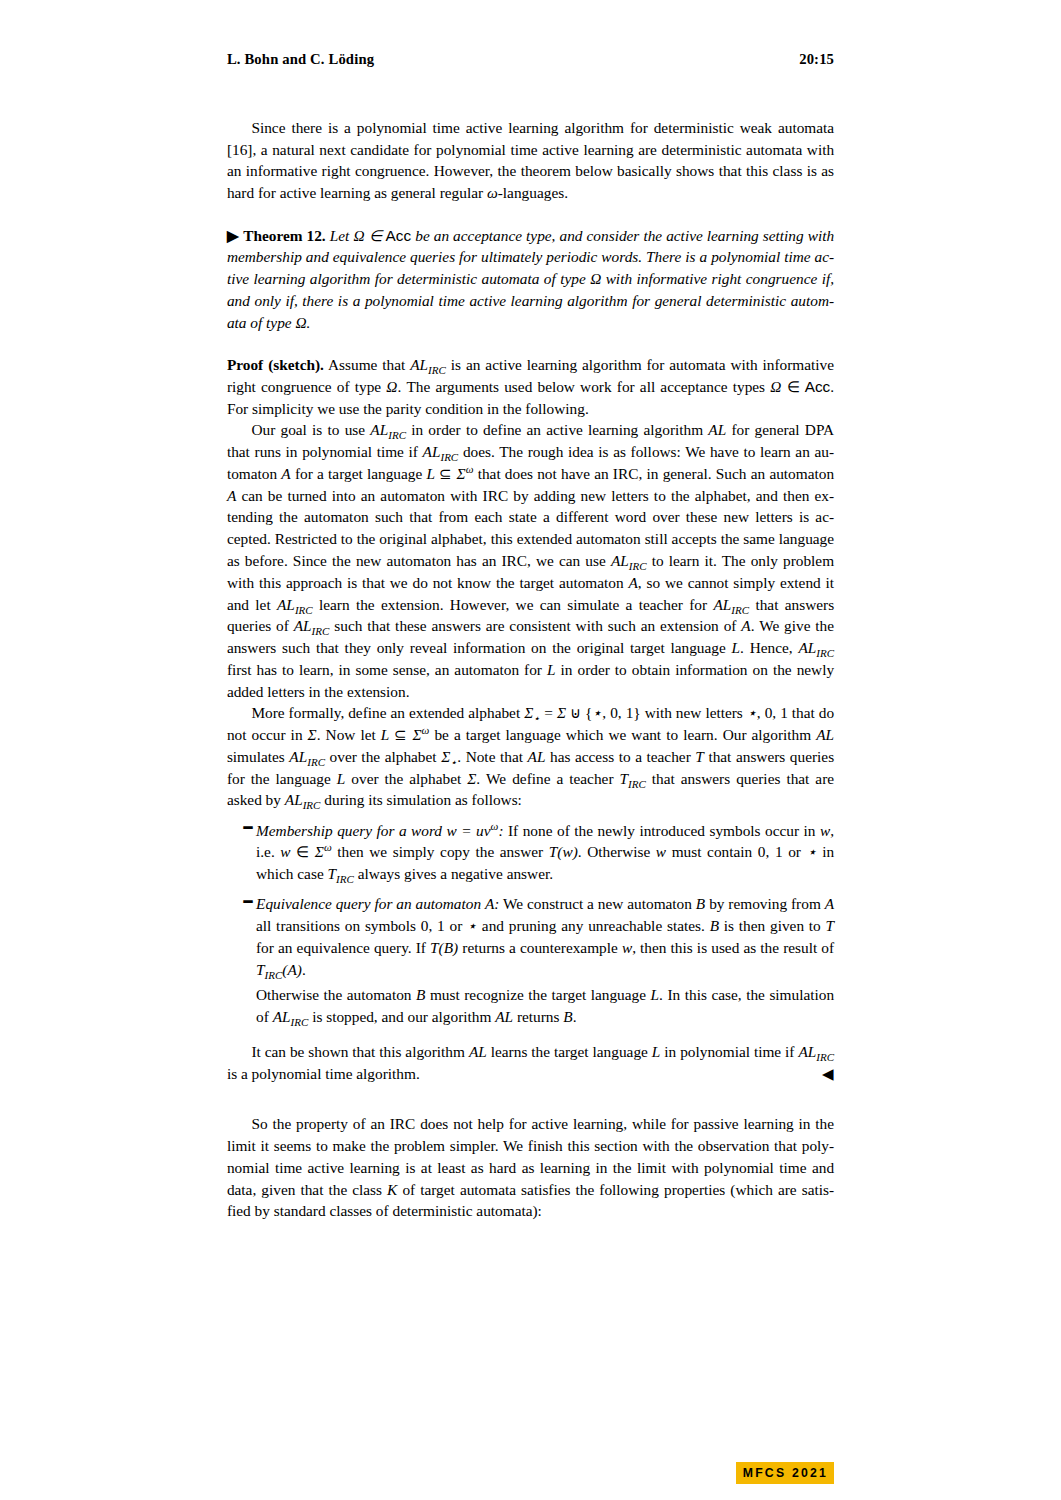L. Bohn and C. Löding 20:15
Since there is a polynomial time active learning algorithm for deterministic weak automata [16], a natural next candidate for polynomial time active learning are deterministic automata with an informative right congruence. However, the theorem below basically shows that this class is as hard for active learning as general regular ω-languages.
▶ Theorem 12. Let Ω ∈ Acc be an acceptance type, and consider the active learning setting with membership and equivalence queries for ultimately periodic words. There is a polynomial time active learning algorithm for deterministic automata of type Ω with informative right congruence if, and only if, there is a polynomial time active learning algorithm for general deterministic automata of type Ω.
Proof (sketch). Assume that ALIRC is an active learning algorithm for automata with informative right congruence of type Ω. The arguments used below work for all acceptance types Ω ∈ Acc. For simplicity we use the parity condition in the following.
Our goal is to use ALIRC in order to define an active learning algorithm AL for general DPA that runs in polynomial time if ALIRC does. The rough idea is as follows: We have to learn an automaton A for a target language L ⊆ Σω that does not have an IRC, in general. Such an automaton A can be turned into an automaton with IRC by adding new letters to the alphabet, and then extending the automaton such that from each state a different word over these new letters is accepted. Restricted to the original alphabet, this extended automaton still accepts the same language as before. Since the new automaton has an IRC, we can use ALIRC to learn it. The only problem with this approach is that we do not know the target automaton A, so we cannot simply extend it and let ALIRC learn the extension. However, we can simulate a teacher for ALIRC that answers queries of ALIRC such that these answers are consistent with such an extension of A. We give the answers such that they only reveal information on the original target language L. Hence, ALIRC first has to learn, in some sense, an automaton for L in order to obtain information on the newly added letters in the extension.
More formally, define an extended alphabet Σ⋆ = Σ ⊍ {⋆, 0, 1} with new letters ⋆, 0, 1 that do not occur in Σ. Now let L ⊆ Σω be a target language which we want to learn. Our algorithm AL simulates ALIRC over the alphabet Σ⋆. Note that AL has access to a teacher T that answers queries for the language L over the alphabet Σ. We define a teacher TIRC that answers queries that are asked by ALIRC during its simulation as follows:
Membership query for a word w = uvω: If none of the newly introduced symbols occur in w, i.e. w ∈ Σω then we simply copy the answer T(w). Otherwise w must contain 0, 1 or ⋆ in which case TIRC always gives a negative answer.
Equivalence query for an automaton A: We construct a new automaton B by removing from A all transitions on symbols 0, 1 or ⋆ and pruning any unreachable states. B is then given to T for an equivalence query. If T(B) returns a counterexample w, then this is used as the result of TIRC(A).
Otherwise the automaton B must recognize the target language L. In this case, the simulation of ALIRC is stopped, and our algorithm AL returns B.
It can be shown that this algorithm AL learns the target language L in polynomial time if ALIRC is a polynomial time algorithm.
So the property of an IRC does not help for active learning, while for passive learning in the limit it seems to make the problem simpler. We finish this section with the observation that polynomial time active learning is at least as hard as learning in the limit with polynomial time and data, given that the class K of target automata satisfies the following properties (which are satisfied by standard classes of deterministic automata):
MFCS 2021